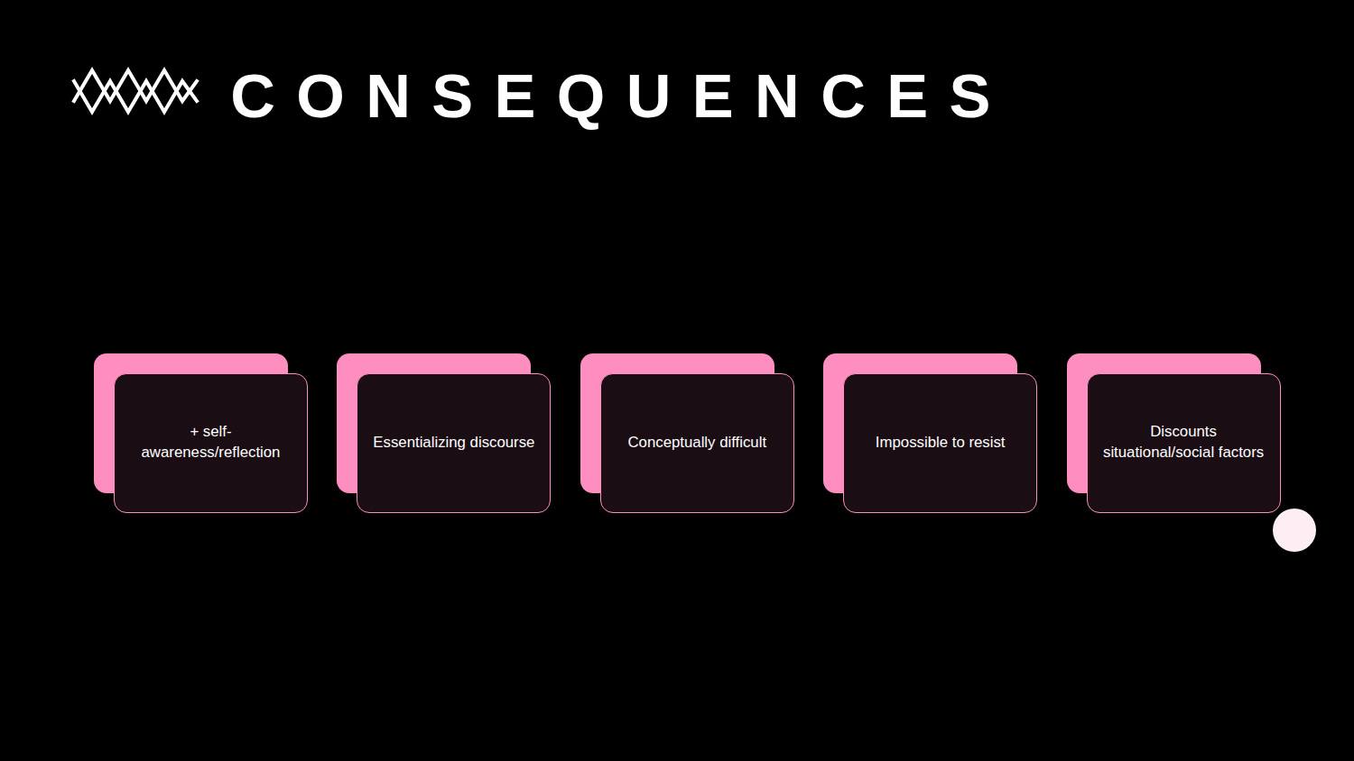Consequences
+ self-awareness/reflection
Essentializing discourse
Conceptually difficult
Impossible to resist
Discounts situational/social factors